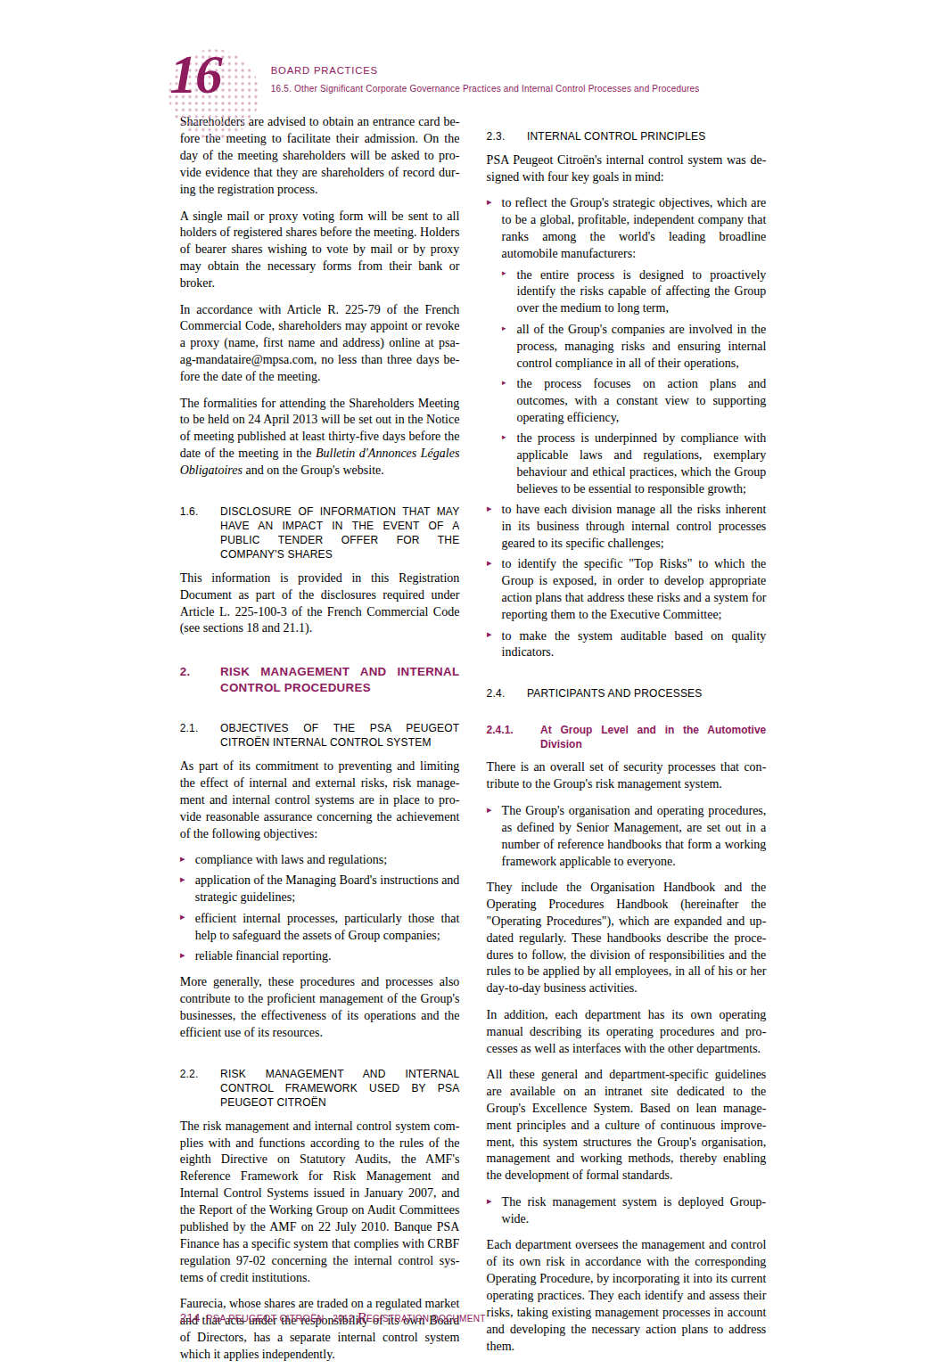16
Board Practices
16.5. Other Significant Corporate Governance Practices and Internal Control Processes and Procedures
Shareholders are advised to obtain an entrance card before the meeting to facilitate their admission. On the day of the meeting shareholders will be asked to provide evidence that they are shareholders of record during the registration process.
A single mail or proxy voting form will be sent to all holders of registered shares before the meeting. Holders of bearer shares wishing to vote by mail or by proxy may obtain the necessary forms from their bank or broker.
In accordance with Article R. 225-79 of the French Commercial Code, shareholders may appoint or revoke a proxy (name, first name and address) online at psa-ag-mandataire@mpsa.com, no less than three days before the date of the meeting.
The formalities for attending the Shareholders Meeting to be held on 24 April 2013 will be set out in the Notice of meeting published at least thirty-five days before the date of the meeting in the Bulletin d'Annonces Légales Obligatoires and on the Group's website.
1.6.
DISCLOSURE OF INFORMATION THAT MAY HAVE AN IMPACT IN THE EVENT OF A PUBLIC TENDER OFFER FOR THE COMPANY'S SHARES
This information is provided in this Registration Document as part of the disclosures required under Article L. 225-100-3 of the French Commercial Code (see sections 18 and 21.1).
2.
RISK MANAGEMENT AND INTERNAL CONTROL PROCEDURES
2.1.
OBJECTIVES OF THE PSA PEUGEOT CITROËN INTERNAL CONTROL SYSTEM
As part of its commitment to preventing and limiting the effect of internal and external risks, risk management and internal control systems are in place to provide reasonable assurance concerning the achievement of the following objectives:
compliance with laws and regulations;
application of the Managing Board's instructions and strategic guidelines;
efficient internal processes, particularly those that help to safeguard the assets of Group companies;
reliable financial reporting.
More generally, these procedures and processes also contribute to the proficient management of the Group's businesses, the effectiveness of its operations and the efficient use of its resources.
2.2.
RISK MANAGEMENT AND INTERNAL CONTROL FRAMEWORK USED BY PSA PEUGEOT CITROËN
The risk management and internal control system complies with and functions according to the rules of the eighth Directive on Statutory Audits, the AMF's Reference Framework for Risk Management and Internal Control Systems issued in January 2007, and the Report of the Working Group on Audit Committees published by the AMF on 22 July 2010. Banque PSA Finance has a specific system that complies with CRBF regulation 97-02 concerning the internal control systems of credit institutions.
Faurecia, whose shares are traded on a regulated market and that acts under the responsibility of its own Board of Directors, has a separate internal control system which it applies independently.
2.3.
INTERNAL CONTROL PRINCIPLES
PSA Peugeot Citroën's internal control system was designed with four key goals in mind:
to reflect the Group's strategic objectives, which are to be a global, profitable, independent company that ranks among the world's leading broadline automobile manufacturers:
the entire process is designed to proactively identify the risks capable of affecting the Group over the medium to long term,
all of the Group's companies are involved in the process, managing risks and ensuring internal control compliance in all of their operations,
the process focuses on action plans and outcomes, with a constant view to supporting operating efficiency,
the process is underpinned by compliance with applicable laws and regulations, exemplary behaviour and ethical practices, which the Group believes to be essential to responsible growth;
to have each division manage all the risks inherent in its business through internal control processes geared to its specific challenges;
to identify the specific "Top Risks" to which the Group is exposed, in order to develop appropriate action plans that address these risks and a system for reporting them to the Executive Committee;
to make the system auditable based on quality indicators.
2.4.
PARTICIPANTS AND PROCESSES
2.4.1.
At Group Level and in the Automotive Division
There is an overall set of security processes that contribute to the Group's risk management system.
The Group's organisation and operating procedures, as defined by Senior Management, are set out in a number of reference handbooks that form a working framework applicable to everyone.
They include the Organisation Handbook and the Operating Procedures Handbook (hereinafter the "Operating Procedures"), which are expanded and updated regularly. These handbooks describe the procedures to follow, the division of responsibilities and the rules to be applied by all employees, in all of his or her day-to-day business activities.
In addition, each department has its own operating manual describing its operating procedures and processes as well as interfaces with the other departments.
All these general and department-specific guidelines are available on an intranet site dedicated to the Group's Excellence System. Based on lean management principles and a culture of continuous improvement, this system structures the Group's organisation, management and working methods, thereby enabling the development of formal standards.
The risk management system is deployed Group-wide.
Each department oversees the management and control of its own risk in accordance with the corresponding Operating Procedure, by incorporating it into its current operating practices. They each identify and assess their risks, taking existing management processes in account and developing the necessary action plans to address them.
214 PSA PEUGEOT CITROËN 2012 REGISTRATION DOCUMENT